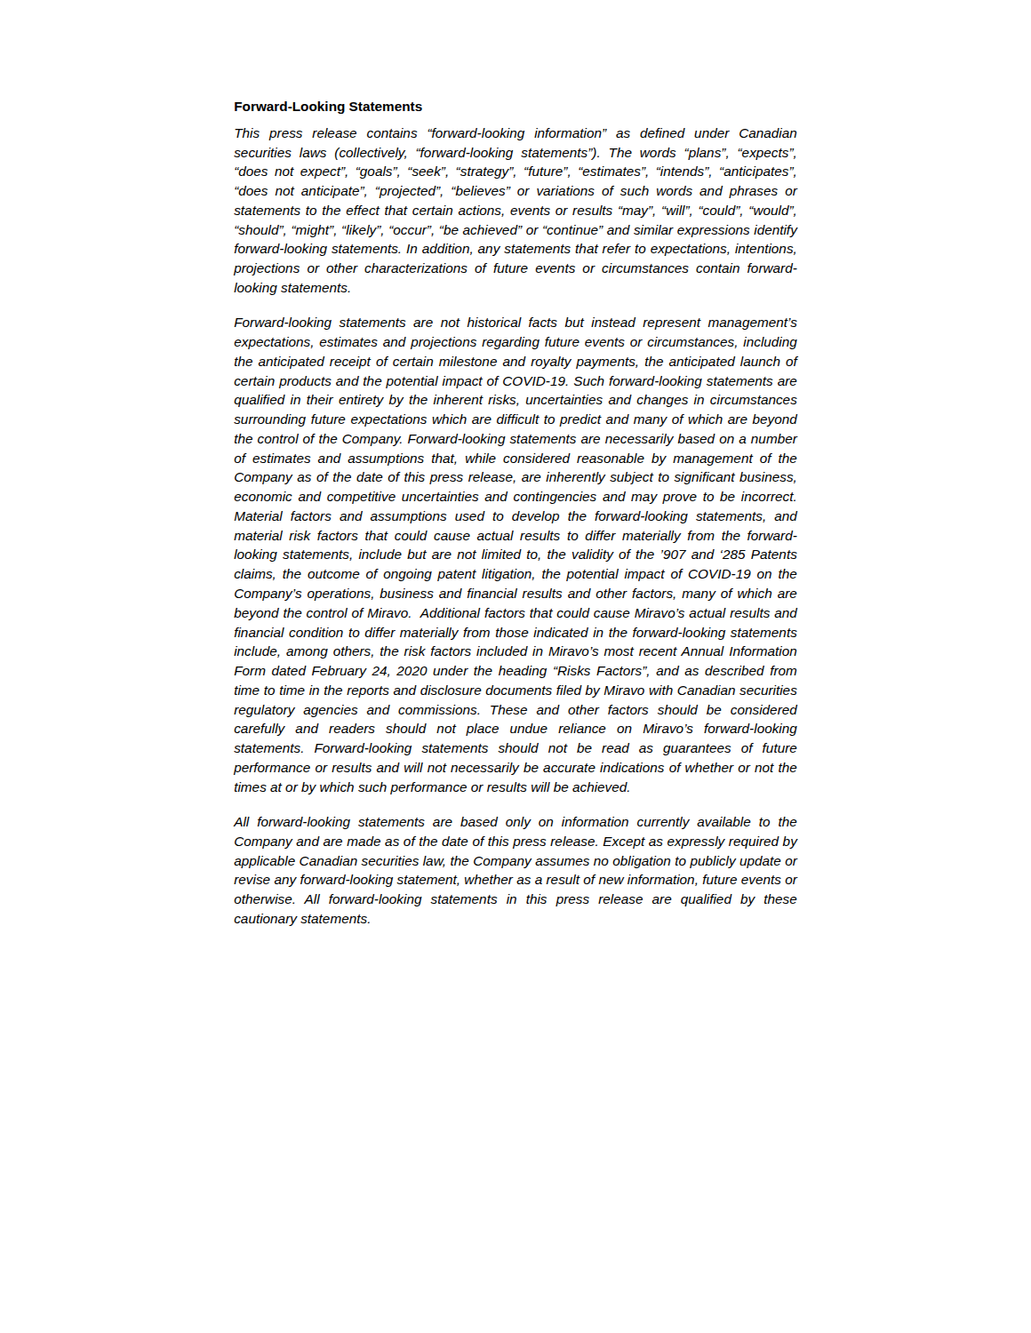Forward-Looking Statements
This press release contains “forward-looking information” as defined under Canadian securities laws (collectively, “forward-looking statements”). The words “plans”, “expects”, “does not expect”, “goals”, “seek”, “strategy”, “future”, “estimates”, “intends”, “anticipates”, “does not anticipate”, “projected”, “believes” or variations of such words and phrases or statements to the effect that certain actions, events or results “may”, “will”, “could”, “would”, “should”, “might”, “likely”, “occur”, “be achieved” or “continue” and similar expressions identify forward-looking statements. In addition, any statements that refer to expectations, intentions, projections or other characterizations of future events or circumstances contain forward-looking statements.
Forward-looking statements are not historical facts but instead represent management’s expectations, estimates and projections regarding future events or circumstances, including the anticipated receipt of certain milestone and royalty payments, the anticipated launch of certain products and the potential impact of COVID-19. Such forward-looking statements are qualified in their entirety by the inherent risks, uncertainties and changes in circumstances surrounding future expectations which are difficult to predict and many of which are beyond the control of the Company. Forward-looking statements are necessarily based on a number of estimates and assumptions that, while considered reasonable by management of the Company as of the date of this press release, are inherently subject to significant business, economic and competitive uncertainties and contingencies and may prove to be incorrect. Material factors and assumptions used to develop the forward-looking statements, and material risk factors that could cause actual results to differ materially from the forward-looking statements, include but are not limited to, the validity of the ’907 and ‘285 Patents claims, the outcome of ongoing patent litigation, the potential impact of COVID-19 on the Company’s operations, business and financial results and other factors, many of which are beyond the control of Miravo. Additional factors that could cause Miravo’s actual results and financial condition to differ materially from those indicated in the forward-looking statements include, among others, the risk factors included in Miravo’s most recent Annual Information Form dated February 24, 2020 under the heading “Risks Factors”, and as described from time to time in the reports and disclosure documents filed by Miravo with Canadian securities regulatory agencies and commissions. These and other factors should be considered carefully and readers should not place undue reliance on Miravo’s forward-looking statements. Forward-looking statements should not be read as guarantees of future performance or results and will not necessarily be accurate indications of whether or not the times at or by which such performance or results will be achieved.
All forward-looking statements are based only on information currently available to the Company and are made as of the date of this press release. Except as expressly required by applicable Canadian securities law, the Company assumes no obligation to publicly update or revise any forward-looking statement, whether as a result of new information, future events or otherwise. All forward-looking statements in this press release are qualified by these cautionary statements.